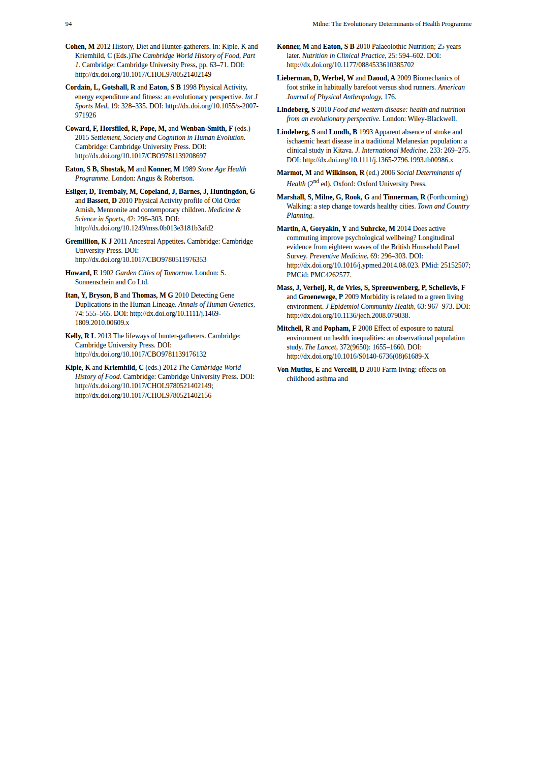94 Milne: The Evolutionary Determinants of Health Programme
Cohen, M 2012 History, Diet and Hunter-gatherers. In: Kiple, K and Kriemhild, C (Eds.)The Cambridge World History of Food, Part 1. Cambridge: Cambridge University Press, pp. 63–71. DOI: http://dx.doi.org/10.1017/CHOL9780521402149
Cordain, L, Gotshall, R and Eaton, S B 1998 Physical Activity, energy expenditure and fitness: an evolutionary perspective. Int J Sports Med, 19: 328–335. DOI: http://dx.doi.org/10.1055/s-2007-971926
Coward, F, Horsfiled, R, Pope, M, and Wenban-Smith, F (eds.) 2015 Settlement, Society and Cognition in Human Evolution. Cambridge: Cambridge University Press. DOI: http://dx.doi.org/10.1017/CBO9781139208697
Eaton, S B, Shostak, M and Konner, M 1989 Stone Age Health Programme. London: Angus & Robertson.
Esliger, D, Trembaly, M, Copeland, J, Barnes, J, Huntingdon, G and Bassett, D 2010 Physical Activity profile of Old Order Amish, Mennonite and contemporary children. Medicine & Science in Sports, 42: 296–303. DOI: http://dx.doi.org/10.1249/mss.0b013e3181b3afd2
Gremillion, K J 2011 Ancestral Appetites. Cambridge: Cambridge University Press. DOI: http://dx.doi.org/10.1017/CBO9780511976353
Howard, E 1902 Garden Cities of Tomorrow. London: S. Sonnenschein and Co Ltd.
Itan, Y, Bryson, B and Thomas, M G 2010 Detecting Gene Duplications in the Human Lineage. Annals of Human Genetics, 74: 555–565. DOI: http://dx.doi.org/10.1111/j.1469-1809.2010.00609.x
Kelly, R L 2013 The lifeways of hunter-gatherers. Cambridge: Cambridge University Press. DOI: http://dx.doi.org/10.1017/CBO9781139176132
Kiple, K and Kriemhild, C (eds.) 2012 The Cambridge World History of Food. Cambridge: Cambridge University Press. DOI: http://dx.doi.org/10.1017/CHOL9780521402149; http://dx.doi.org/10.1017/CHOL9780521402156
Konner, M and Eaton, S B 2010 Palaeolothic Nutrition; 25 years later. Nutrition in Clinical Practice, 25: 594–602. DOI: http://dx.doi.org/10.1177/0884533610385702
Lieberman, D, Werbel, W and Daoud, A 2009 Biomechanics of foot strike in habitually barefoot versus shod runners. American Journal of Physical Anthropology, 176.
Lindeberg, S 2010 Food and western disease: health and nutrition from an evolutionary perspective. London: Wiley-Blackwell.
Lindeberg, S and Lundh, B 1993 Apparent absence of stroke and ischaemic heart disease in a traditional Melanesian population: a clinical study in Kitava. J. International Medicine, 233: 269–275. DOI: http://dx.doi.org/10.1111/j.1365-2796.1993.tb00986.x
Marmot, M and Wilkinson, R (ed.) 2006 Social Determinants of Health (2nd ed). Oxford: Oxford University Press.
Marshall, S, Milne, G, Rook, G and Tinnerman, R (Forthcoming) Walking: a step change towards healthy cities. Town and Country Planning.
Martin, A, Goryakin, Y and Suhrcke, M 2014 Does active commuting improve psychological wellbeing? Longitudinal evidence from eighteen waves of the British Household Panel Survey. Preventive Medicine, 69: 296–303. DOI: http://dx.doi.org/10.1016/j.ypmed.2014.08.023. PMid: 25152507; PMCid: PMC4262577.
Mass, J, Verheij, R, de Vries, S, Spreeuwenberg, P, Schellevis, F and Groenewege, P 2009 Morbidity is related to a green living environment. J Epidemiol Community Health, 63: 967–973. DOI: http://dx.doi.org/10.1136/jech.2008.079038.
Mitchell, R and Popham, F 2008 Effect of exposure to natural environment on health inequalities: an observational population study. The Lancet, 372(9650): 1655–1660. DOI: http://dx.doi.org/10.1016/S0140-6736(08)61689-X
Von Mutius, E and Vercelli, D 2010 Farm living: effects on childhood asthma and